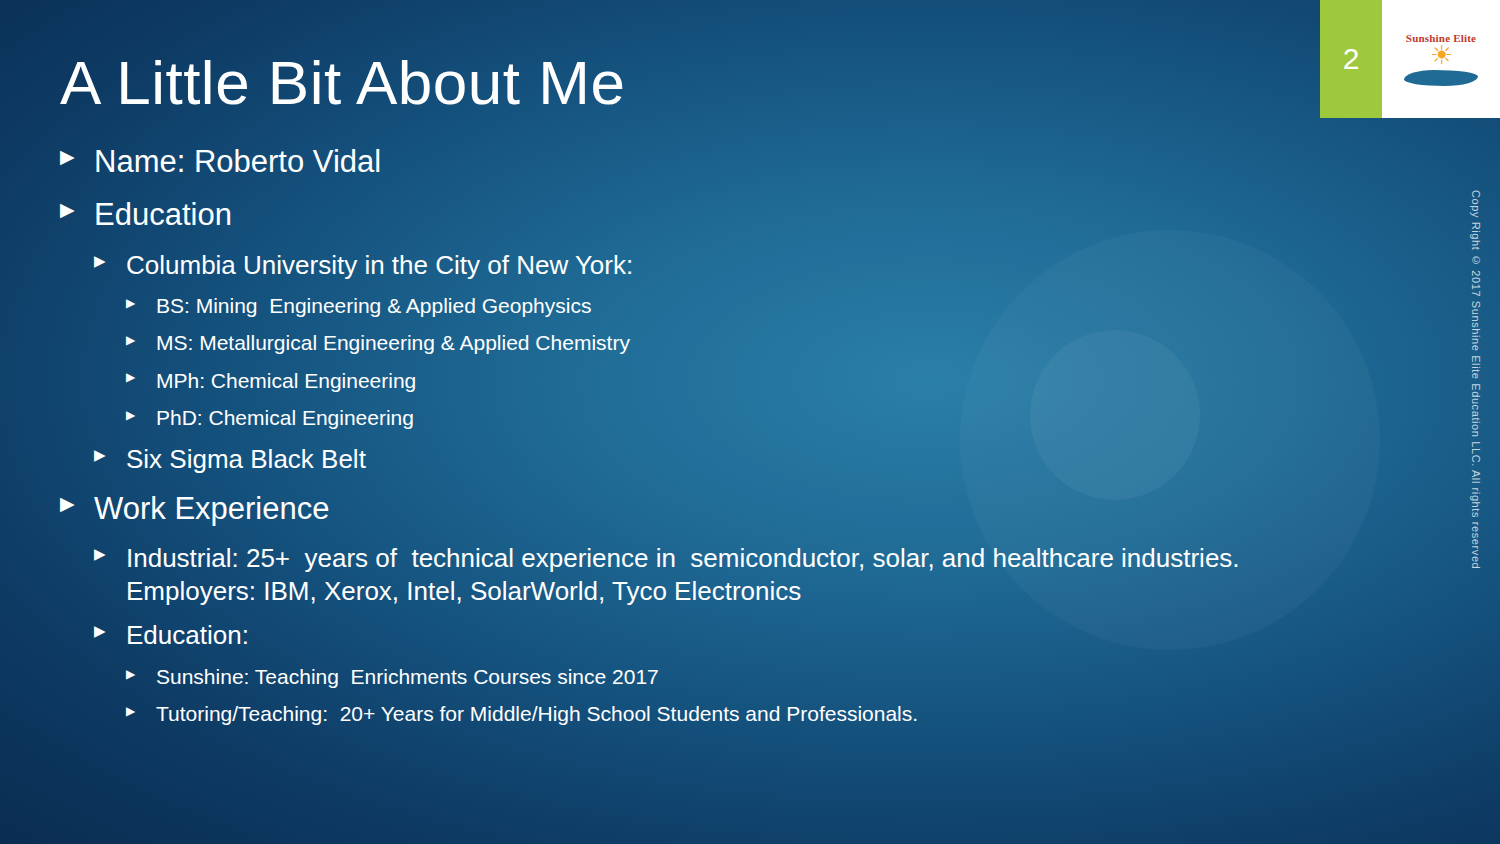2
Sunshine Elite
☀
Copy Right © 2017 Sunshine Elite Education LLC. All rights reserved
A Little Bit About Me
Name: Roberto Vidal
Education
Columbia University in the City of New York:
BS: Mining Engineering & Applied Geophysics
MS: Metallurgical Engineering & Applied Chemistry
MPh: Chemical Engineering
PhD: Chemical Engineering
Six Sigma Black Belt
Work Experience
Industrial: 25+ years of technical experience in semiconductor, solar, and healthcare industries. Employers: IBM, Xerox, Intel, SolarWorld, Tyco Electronics
Education:
Sunshine: Teaching Enrichments Courses since 2017
Tutoring/Teaching: 20+ Years for Middle/High School Students and Professionals.